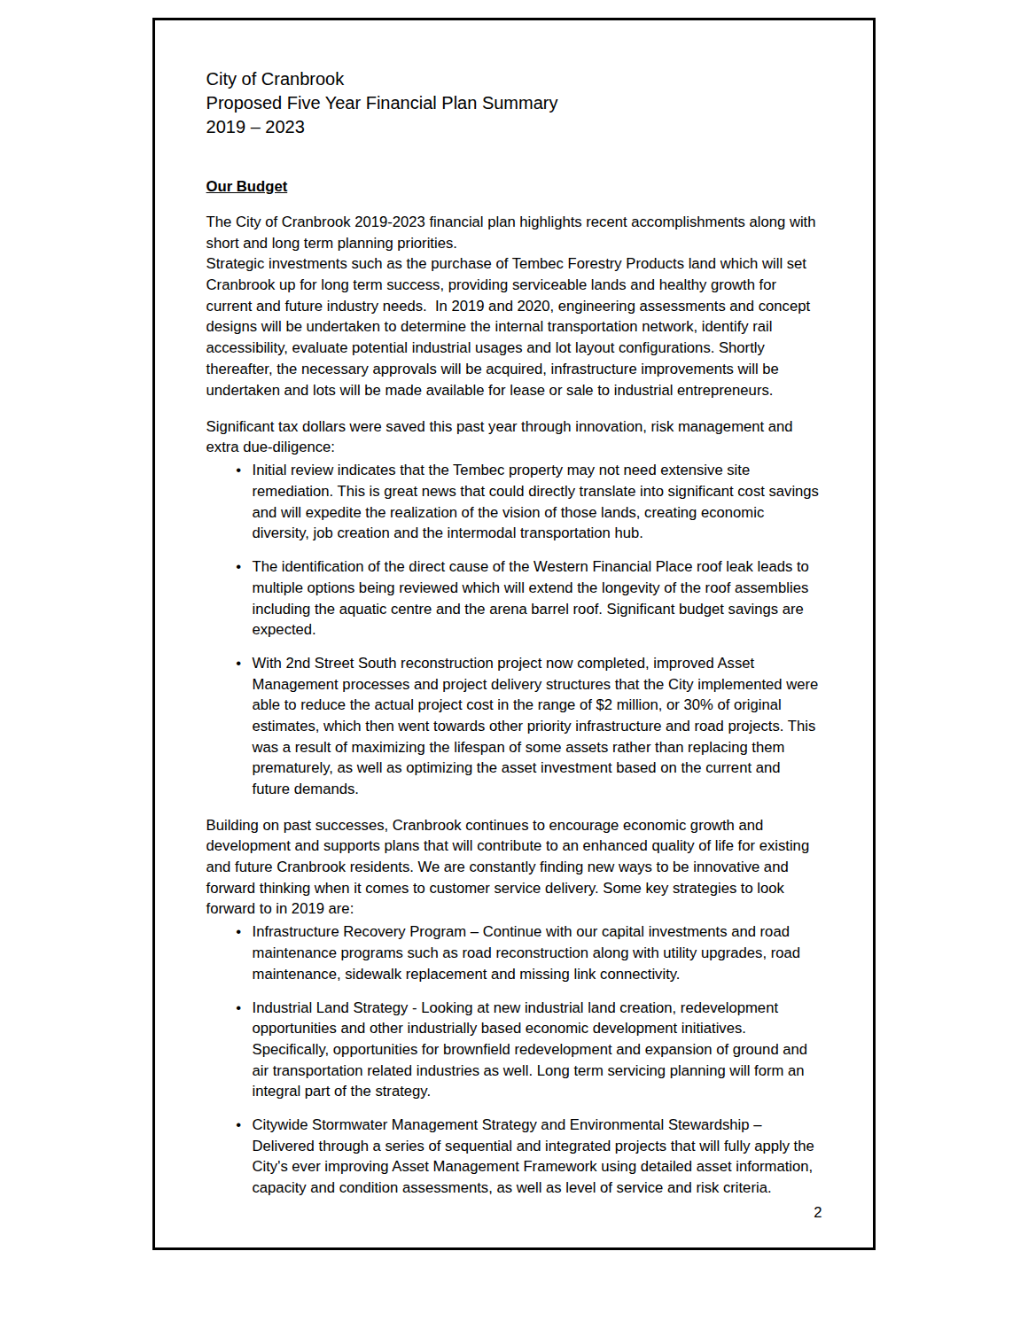City of Cranbrook
Proposed Five Year Financial Plan Summary
2019 – 2023
Our Budget
The City of Cranbrook 2019-2023 financial plan highlights recent accomplishments along with short and long term planning priorities.
Strategic investments such as the purchase of Tembec Forestry Products land which will set Cranbrook up for long term success, providing serviceable lands and healthy growth for current and future industry needs. In 2019 and 2020, engineering assessments and concept designs will be undertaken to determine the internal transportation network, identify rail accessibility, evaluate potential industrial usages and lot layout configurations. Shortly thereafter, the necessary approvals will be acquired, infrastructure improvements will be undertaken and lots will be made available for lease or sale to industrial entrepreneurs.
Significant tax dollars were saved this past year through innovation, risk management and extra due-diligence:
Initial review indicates that the Tembec property may not need extensive site remediation. This is great news that could directly translate into significant cost savings and will expedite the realization of the vision of those lands, creating economic diversity, job creation and the intermodal transportation hub.
The identification of the direct cause of the Western Financial Place roof leak leads to multiple options being reviewed which will extend the longevity of the roof assemblies including the aquatic centre and the arena barrel roof. Significant budget savings are expected.
With 2nd Street South reconstruction project now completed, improved Asset Management processes and project delivery structures that the City implemented were able to reduce the actual project cost in the range of $2 million, or 30% of original estimates, which then went towards other priority infrastructure and road projects. This was a result of maximizing the lifespan of some assets rather than replacing them prematurely, as well as optimizing the asset investment based on the current and future demands.
Building on past successes, Cranbrook continues to encourage economic growth and development and supports plans that will contribute to an enhanced quality of life for existing and future Cranbrook residents. We are constantly finding new ways to be innovative and forward thinking when it comes to customer service delivery. Some key strategies to look forward to in 2019 are:
Infrastructure Recovery Program – Continue with our capital investments and road maintenance programs such as road reconstruction along with utility upgrades, road maintenance, sidewalk replacement and missing link connectivity.
Industrial Land Strategy - Looking at new industrial land creation, redevelopment opportunities and other industrially based economic development initiatives. Specifically, opportunities for brownfield redevelopment and expansion of ground and air transportation related industries as well. Long term servicing planning will form an integral part of the strategy.
Citywide Stormwater Management Strategy and Environmental Stewardship – Delivered through a series of sequential and integrated projects that will fully apply the City's ever improving Asset Management Framework using detailed asset information, capacity and condition assessments, as well as level of service and risk criteria.
2